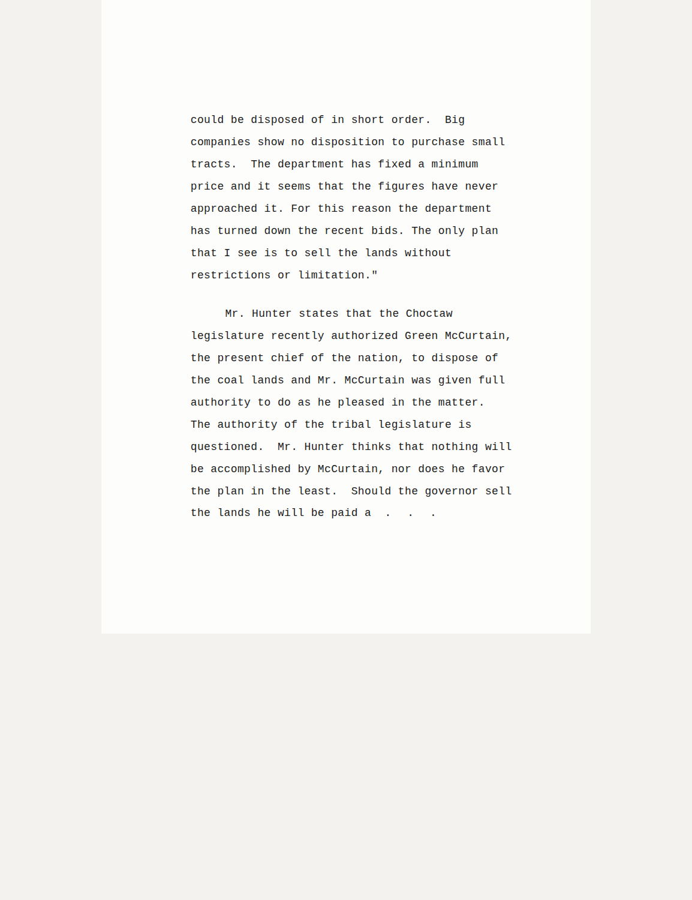could be disposed of in short order. Big companies show no disposition to purchase small tracts. The department has fixed a minimum price and it seems that the figures have never approached it. For this reason the department has turned down the recent bids. The only plan that I see is to sell the lands without restrictions or limitation."
Mr. Hunter states that the Choctaw legislature recently authorized Green McCurtain, the present chief of the nation, to dispose of the coal lands and Mr. McCurtain was given full authority to do as he pleased in the matter. The authority of the tribal legislature is questioned. Mr. Hunter thinks that nothing will be accomplished by McCurtain, nor does he favor the plan in the least. Should the governor sell the lands he will be paid a . . .